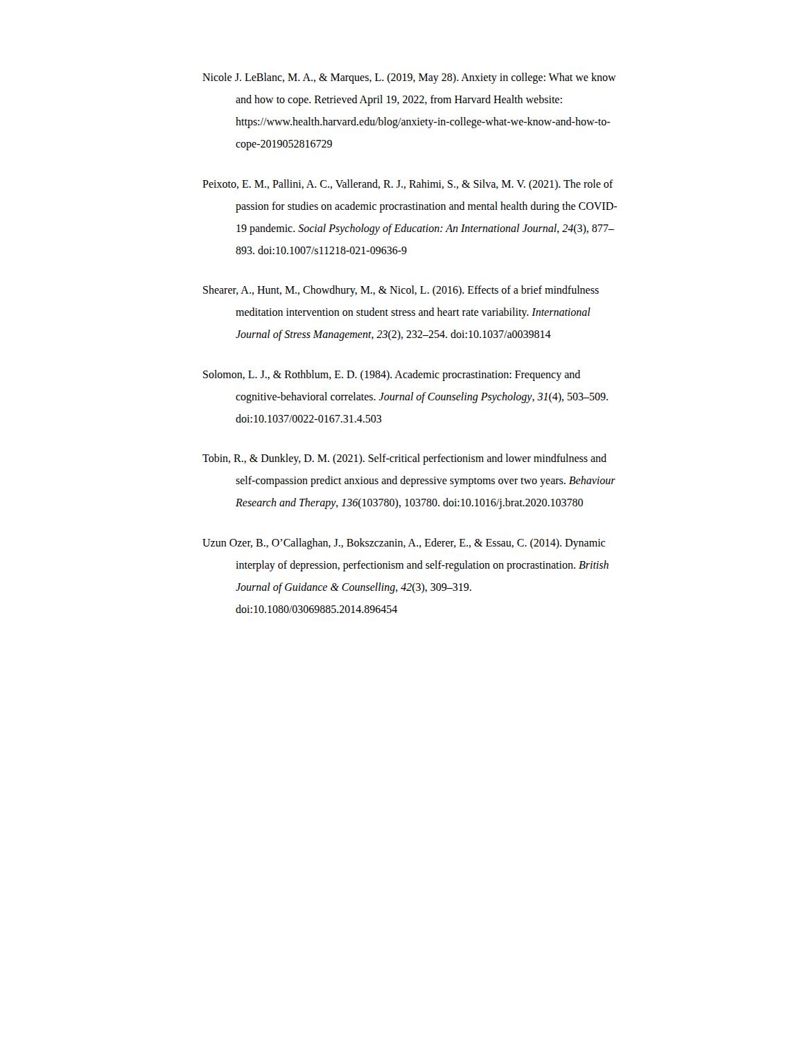Nicole J. LeBlanc, M. A., & Marques, L. (2019, May 28). Anxiety in college: What we know and how to cope. Retrieved April 19, 2022, from Harvard Health website: https://www.health.harvard.edu/blog/anxiety-in-college-what-we-know-and-how-to-cope-2019052816729
Peixoto, E. M., Pallini, A. C., Vallerand, R. J., Rahimi, S., & Silva, M. V. (2021). The role of passion for studies on academic procrastination and mental health during the COVID-19 pandemic. Social Psychology of Education: An International Journal, 24(3), 877–893. doi:10.1007/s11218-021-09636-9
Shearer, A., Hunt, M., Chowdhury, M., & Nicol, L. (2016). Effects of a brief mindfulness meditation intervention on student stress and heart rate variability. International Journal of Stress Management, 23(2), 232–254. doi:10.1037/a0039814
Solomon, L. J., & Rothblum, E. D. (1984). Academic procrastination: Frequency and cognitive-behavioral correlates. Journal of Counseling Psychology, 31(4), 503–509. doi:10.1037/0022-0167.31.4.503
Tobin, R., & Dunkley, D. M. (2021). Self-critical perfectionism and lower mindfulness and self-compassion predict anxious and depressive symptoms over two years. Behaviour Research and Therapy, 136(103780), 103780. doi:10.1016/j.brat.2020.103780
Uzun Ozer, B., O’Callaghan, J., Bokszczanin, A., Ederer, E., & Essau, C. (2014). Dynamic interplay of depression, perfectionism and self-regulation on procrastination. British Journal of Guidance & Counselling, 42(3), 309–319. doi:10.1080/03069885.2014.896454